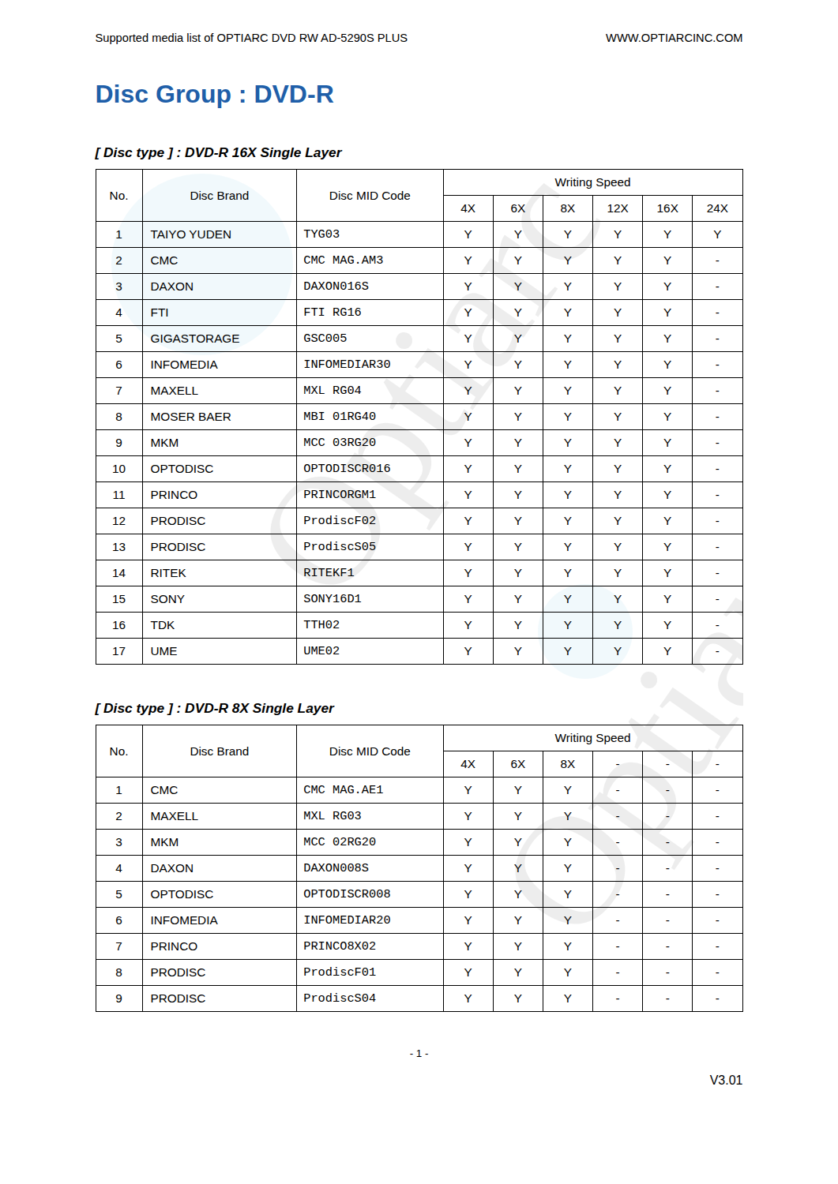Optiarc
Optiarc
Supported media list of OPTIARC DVD RW AD-5290S PLUS WWW.OPTIARCINC.COM
Disc Group : DVD-R
[ Disc type ] : DVD-R 16X Single Layer
| No. | Disc Brand | Disc MID Code | Writing Speed |
| --- | --- | --- | --- |
| 4X | 6X | 8X | 12X | 16X | 24X |
| 1 | TAIYO YUDEN | TYG03 | Y | Y | Y | Y | Y | Y |
| 2 | CMC | CMC MAG.AM3 | Y | Y | Y | Y | Y | - |
| 3 | DAXON | DAXON016S | Y | Y | Y | Y | Y | - |
| 4 | FTI | FTI RG16 | Y | Y | Y | Y | Y | - |
| 5 | GIGASTORAGE | GSC005 | Y | Y | Y | Y | Y | - |
| 6 | INFOMEDIA | INFOMEDIAR30 | Y | Y | Y | Y | Y | - |
| 7 | MAXELL | MXL RG04 | Y | Y | Y | Y | Y | - |
| 8 | MOSER BAER | MBI 01RG40 | Y | Y | Y | Y | Y | - |
| 9 | MKM | MCC 03RG20 | Y | Y | Y | Y | Y | - |
| 10 | OPTODISC | OPTODISCR016 | Y | Y | Y | Y | Y | - |
| 11 | PRINCO | PRINCORGM1 | Y | Y | Y | Y | Y | - |
| 12 | PRODISC | ProdiscF02 | Y | Y | Y | Y | Y | - |
| 13 | PRODISC | ProdiscS05 | Y | Y | Y | Y | Y | - |
| 14 | RITEK | RITEKF1 | Y | Y | Y | Y | Y | - |
| 15 | SONY | SONY16D1 | Y | Y | Y | Y | Y | - |
| 16 | TDK | TTH02 | Y | Y | Y | Y | Y | - |
| 17 | UME | UME02 | Y | Y | Y | Y | Y | - |
[ Disc type ] : DVD-R 8X Single Layer
| No. | Disc Brand | Disc MID Code | Writing Speed |
| --- | --- | --- | --- |
| 4X | 6X | 8X | - | - | - |
| 1 | CMC | CMC MAG.AE1 | Y | Y | Y | - | - | - |
| 2 | MAXELL | MXL RG03 | Y | Y | Y | - | - | - |
| 3 | MKM | MCC 02RG20 | Y | Y | Y | - | - | - |
| 4 | DAXON | DAXON008S | Y | Y | Y | - | - | - |
| 5 | OPTODISC | OPTODISCR008 | Y | Y | Y | - | - | - |
| 6 | INFOMEDIA | INFOMEDIAR20 | Y | Y | Y | - | - | - |
| 7 | PRINCO | PRINCO8X02 | Y | Y | Y | - | - | - |
| 8 | PRODISC | ProdiscF01 | Y | Y | Y | - | - | - |
| 9 | PRODISC | ProdiscS04 | Y | Y | Y | - | - | - |
- 1 -
V3.01